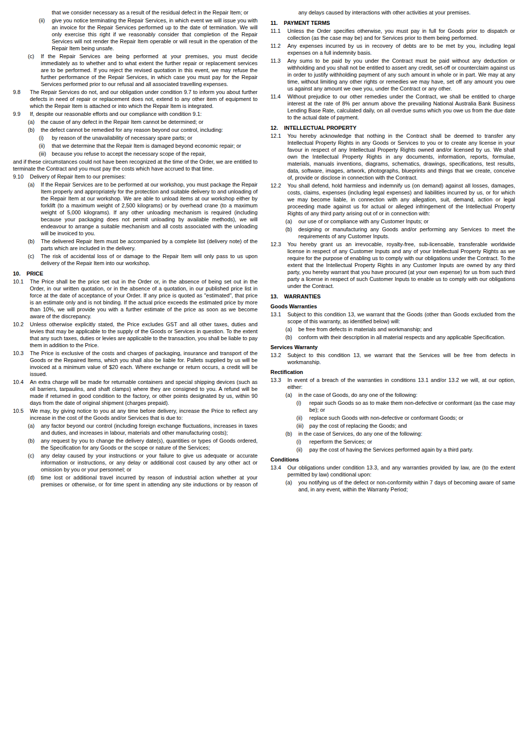that we consider necessary as a result of the residual defect in the Repair Item; or
(ii) give you notice terminating the Repair Services, in which event we will issue you with an invoice for the Repair Services performed up to the date of termination. We will only exercise this right if we reasonably consider that completion of the Repair Services will not render the Repair Item operable or will result in the operation of the Repair Item being unsafe.
(c) If the Repair Services are being performed at your premises, you must decide immediately as to whether and to what extent the further repair or replacement services are to be performed. If you reject the revised quotation in this event, we may refuse the further performance of the Repair Services, in which case you must pay for the Repair Services performed prior to our refusal and all associated travelling expenses.
9.8 The Repair Services do not, and our obligation under condition 9.7 to inform you about further defects in need of repair or replacement does not, extend to any other item of equipment to which the Repair Item is attached or into which the Repair Item is integrated.
9.9 If, despite our reasonable efforts and our compliance with condition 9.1:
(a) the cause of any defect in the Repair Item cannot be determined; or
(b) the defect cannot be remedied for any reason beyond our control, including:
(i) by reason of the unavailability of necessary spare parts; or
(ii) that we determine that the Repair Item is damaged beyond economic repair; or
(iii) because you refuse to accept the necessary scope of the repair,
and if these circumstances could not have been recognized at the time of the Order, we are entitled to terminate the Contract and you must pay the costs which have accrued to that time.
9.10 Delivery of Repair Item to our premises:
(a) If the Repair Services are to be performed at our workshop, you must package the Repair Item properly and appropriately for the protection and suitable delivery to and unloading of the Repair Item at our workshop. We are able to unload items at our workshop either by forklift (to a maximum weight of 2,500 kilograms) or by overhead crane (to a maximum weight of 5,000 kilograms). If any other unloading mechanism is required (including because your packaging does not permit unloading by available methods), we will endeavour to arrange a suitable mechanism and all costs associated with the unloading will be invoiced to you.
(b) The delivered Repair Item must be accompanied by a complete list (delivery note) of the parts which are included in the delivery.
(c) The risk of accidental loss of or damage to the Repair Item will only pass to us upon delivery of the Repair Item into our workshop.
10. PRICE
10.1 The Price shall be the price set out in the Order or, in the absence of being set out in the Order, in our written quotation, or in the absence of a quotation, in our published price list in force at the date of acceptance of your Order. If any price is quoted as "estimated", that price is an estimate only and is not binding. If the actual price exceeds the estimated price by more than 10%, we will provide you with a further estimate of the price as soon as we become aware of the discrepancy.
10.2 Unless otherwise explicitly stated, the Price excludes GST and all other taxes, duties and levies that may be applicable to the supply of the Goods or Services in question. To the extent that any such taxes, duties or levies are applicable to the transaction, you shall be liable to pay them in addition to the Price.
10.3 The Price is exclusive of the costs and charges of packaging, insurance and transport of the Goods or the Repaired Items, which you shall also be liable for. Pallets supplied by us will be invoiced at a minimum value of $20 each. Where exchange or return occurs, a credit will be issued.
10.4 An extra charge will be made for returnable containers and special shipping devices (such as oil barriers, tarpaulins, and shaft clamps) where they are consigned to you. A refund will be made if returned in good condition to the factory, or other points designated by us, within 90 days from the date of original shipment (charges prepaid).
10.5 We may, by giving notice to you at any time before delivery, increase the Price to reflect any increase in the cost of the Goods and/or Services that is due to:
(a) any factor beyond our control (including foreign exchange fluctuations, increases in taxes and duties, and increases in labour, materials and other manufacturing costs);
(b) any request by you to change the delivery date(s), quantities or types of Goods ordered, the Specification for any Goods or the scope or nature of the Services;
(c) any delay caused by your instructions or your failure to give us adequate or accurate information or instructions, or any delay or additional cost caused by any other act or omission by you or your personnel; or
(d) time lost or additional travel incurred by reason of industrial action whether at your premises or otherwise, or for time spent in attending any site inductions or by reason of any delays caused by interactions with other activities at your premises.
11. PAYMENT TERMS
11.1 Unless the Order specifies otherwise, you must pay in full for Goods prior to dispatch or collection (as the case may be) and for Services prior to them being performed.
11.2 Any expenses incurred by us in recovery of debts are to be met by you, including legal expenses on a full indemnity basis.
11.3 Any sums to be paid by you under the Contract must be paid without any deduction or withholding and you shall not be entitled to assert any credit, set-off or counterclaim against us in order to justify withholding payment of any such amount in whole or in part. We may at any time, without limiting any other rights or remedies we may have, set off any amount you owe us against any amount we owe you, under the Contract or any other.
11.4 Without prejudice to our other remedies under the Contract, we shall be entitled to charge interest at the rate of 8% per annum above the prevailing National Australia Bank Business Lending Base Rate, calculated daily, on all overdue sums which you owe us from the due date to the actual date of payment.
12. INTELLECTUAL PROPERTY
12.1 You hereby acknowledge that nothing in the Contract shall be deemed to transfer any Intellectual Property Rights in any Goods or Services to you or to create any license in your favour in respect of any Intellectual Property Rights owned and/or licensed by us. We shall own the Intellectual Property Rights in any documents, information, reports, formulae, materials, manuals inventions, diagrams, schematics, drawings, specifications, test results, data, software, images, artwork, photographs, blueprints and things that we create, conceive of, provide or disclose in connection with the Contract.
12.2 You shall defend, hold harmless and indemnify us (on demand) against all losses, damages, costs, claims, expenses (including legal expenses) and liabilities incurred by us, or for which we may become liable, in connection with any allegation, suit, demand, action or legal proceeding made against us for actual or alleged infringement of the Intellectual Property Rights of any third party arising out of or in connection with:
(a) our use of or compliance with any Customer Inputs; or
(b) designing or manufacturing any Goods and/or performing any Services to meet the requirements of any Customer Inputs.
12.3 You hereby grant us an irrevocable, royalty-free, sub-licensable, transferable worldwide license in respect of any Customer Inputs and any of your Intellectual Property Rights as we require for the purpose of enabling us to comply with our obligations under the Contract. To the extent that the Intellectual Property Rights in any Customer Inputs are owned by any third party, you hereby warrant that you have procured (at your own expense) for us from such third party a license in respect of such Customer Inputs to enable us to comply with our obligations under the Contract.
13. WARRANTIES
Goods Warranties
13.1 Subject to this condition 13, we warrant that the Goods (other than Goods excluded from the scope of this warranty, as identified below) will:
(a) be free from defects in materials and workmanship; and
(b) conform with their description in all material respects and any applicable Specification.
Services Warranty
13.2 Subject to this condition 13, we warrant that the Services will be free from defects in workmanship.
Rectification
13.3 In event of a breach of the warranties in conditions 13.1 and/or 13.2 we will, at our option, either:
(a) in the case of Goods, do any one of the following:
(i) repair such Goods so as to make them non-defective or conformant (as the case may be); or
(ii) replace such Goods with non-defective or conformant Goods; or
(iii) pay the cost of replacing the Goods; and
(b) in the case of Services, do any one of the following:
(i) reperform the Services; or
(ii) pay the cost of having the Services performed again by a third party.
Conditions
13.4 Our obligations under condition 13.3, and any warranties provided by law, are (to the extent permitted by law) conditional upon:
(a) you notifying us of the defect or non-conformity within 7 days of becoming aware of same and, in any event, within the Warranty Period;